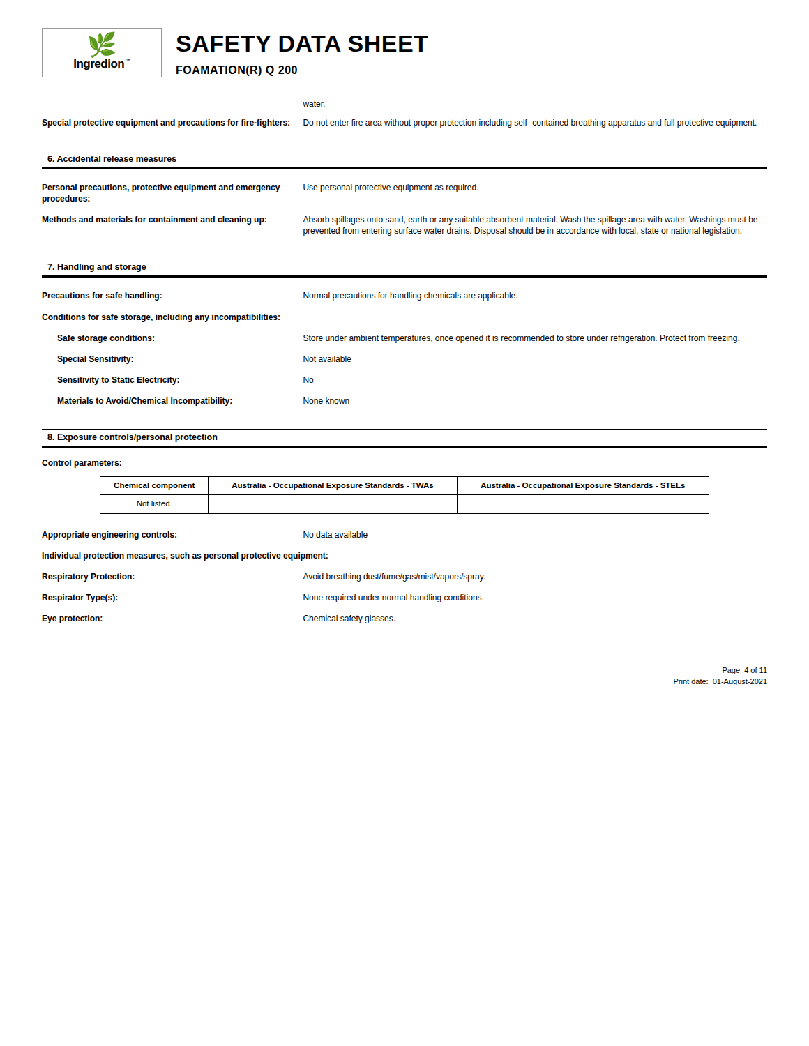🌿
Ingredion™
SAFETY DATA SHEET
FOAMATION(R) Q 200
water.
| Special protective equipment and precautions for fire-fighters: | Do not enter fire area without proper protection including self- contained breathing apparatus and full protective equipment. |
6. Accidental release measures
| Personal precautions, protective equipment and emergency procedures: | Use personal protective equipment as required. |
| Methods and materials for containment and cleaning up: | Absorb spillages onto sand, earth or any suitable absorbent material. Wash the spillage area with water. Washings must be prevented from entering surface water drains. Disposal should be in accordance with local, state or national legislation. |
7. Handling and storage
| Precautions for safe handling: | Normal precautions for handling chemicals are applicable. |
| Conditions for safe storage, including any incompatibilities: |
| Safe storage conditions: | Store under ambient temperatures, once opened it is recommended to store under refrigeration. Protect from freezing. |
| Special Sensitivity: | Not available |
| Sensitivity to Static Electricity: | No |
| Materials to Avoid/Chemical Incompatibility: | None known |
8. Exposure controls/personal protection
Control parameters:
| Chemical component | Australia - Occupational Exposure Standards - TWAs | Australia - Occupational Exposure Standards - STELs |
| --- | --- | --- |
| Not listed. | | |
| Appropriate engineering controls: | No data available |
| Individual protection measures, such as personal protective equipment: |
| Respiratory Protection: | Avoid breathing dust/fume/gas/mist/vapors/spray. |
| Respirator Type(s): | None required under normal handling conditions. |
| Eye protection: | Chemical safety glasses. |
Page 4 of 11
Print date: 01-August-2021